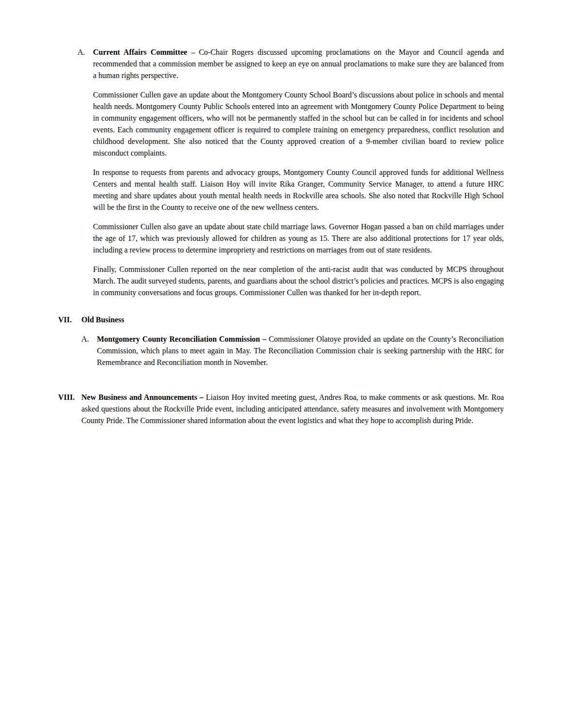A.
Current Affairs Committee – Co-Chair Rogers discussed upcoming proclamations on the Mayor and Council agenda and recommended that a commission member be assigned to keep an eye on annual proclamations to make sure they are balanced from a human rights perspective.
Commissioner Cullen gave an update about the Montgomery County School Board’s discussions about police in schools and mental health needs. Montgomery County Public Schools entered into an agreement with Montgomery County Police Department to being in community engagement officers, who will not be permanently staffed in the school but can be called in for incidents and school events. Each community engagement officer is required to complete training on emergency preparedness, conflict resolution and childhood development. She also noticed that the County approved creation of a 9-member civilian board to review police misconduct complaints.
In response to requests from parents and advocacy groups, Montgomery County Council approved funds for additional Wellness Centers and mental health staff. Liaison Hoy will invite Rika Granger, Community Service Manager, to attend a future HRC meeting and share updates about youth mental health needs in Rockville area schools. She also noted that Rockville High School will be the first in the County to receive one of the new wellness centers.
Commissioner Cullen also gave an update about state child marriage laws. Governor Hogan passed a ban on child marriages under the age of 17, which was previously allowed for children as young as 15. There are also additional protections for 17 year olds, including a review process to determine impropriety and restrictions on marriages from out of state residents.
Finally, Commissioner Cullen reported on the near completion of the anti-racist audit that was conducted by MCPS throughout March. The audit surveyed students, parents, and guardians about the school district’s policies and practices. MCPS is also engaging in community conversations and focus groups. Commissioner Cullen was thanked for her in-depth report.
VII.
Old Business
A.
Montgomery County Reconciliation Commission – Commissioner Olatoye provided an update on the County’s Reconciliation Commission, which plans to meet again in May. The Reconciliation Commission chair is seeking partnership with the HRC for Remembrance and Reconciliation month in November.
VIII.
New Business and Announcements – Liaison Hoy invited meeting guest, Andres Roa, to make comments or ask questions. Mr. Roa asked questions about the Rockville Pride event, including anticipated attendance, safety measures and involvement with Montgomery County Pride. The Commissioner shared information about the event logistics and what they hope to accomplish during Pride.